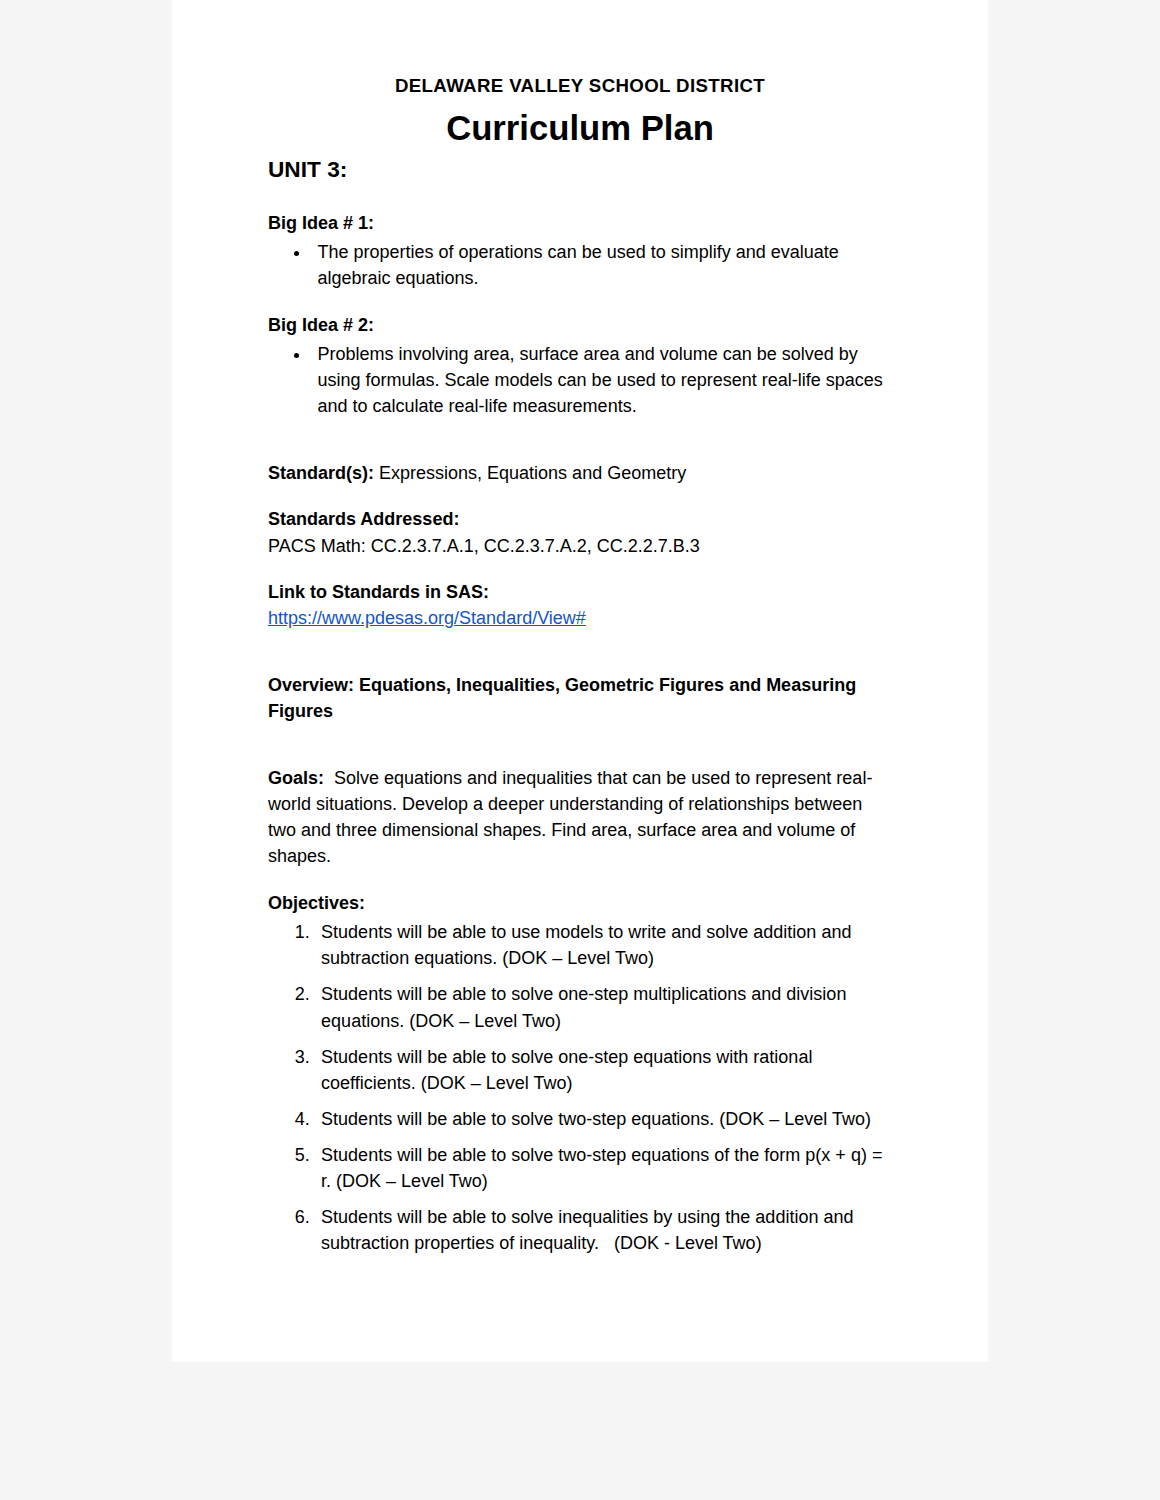DELAWARE VALLEY SCHOOL DISTRICT
Curriculum Plan
UNIT 3:
Big Idea # 1:
The properties of operations can be used to simplify and evaluate algebraic equations.
Big Idea # 2:
Problems involving area, surface area and volume can be solved by using formulas. Scale models can be used to represent real-life spaces and to calculate real-life measurements.
Standard(s): Expressions, Equations and Geometry
Standards Addressed:
PACS Math: CC.2.3.7.A.1, CC.2.3.7.A.2, CC.2.2.7.B.3
Link to Standards in SAS:
https://www.pdesas.org/Standard/View#
Overview: Equations, Inequalities, Geometric Figures and Measuring Figures
Goals: Solve equations and inequalities that can be used to represent real-world situations. Develop a deeper understanding of relationships between two and three dimensional shapes. Find area, surface area and volume of shapes.
Objectives:
Students will be able to use models to write and solve addition and subtraction equations. (DOK – Level Two)
Students will be able to solve one-step multiplications and division equations. (DOK – Level Two)
Students will be able to solve one-step equations with rational coefficients. (DOK – Level Two)
Students will be able to solve two-step equations. (DOK – Level Two)
Students will be able to solve two-step equations of the form p(x + q) = r. (DOK – Level Two)
Students will be able to solve inequalities by using the addition and subtraction properties of inequality. (DOK - Level Two)